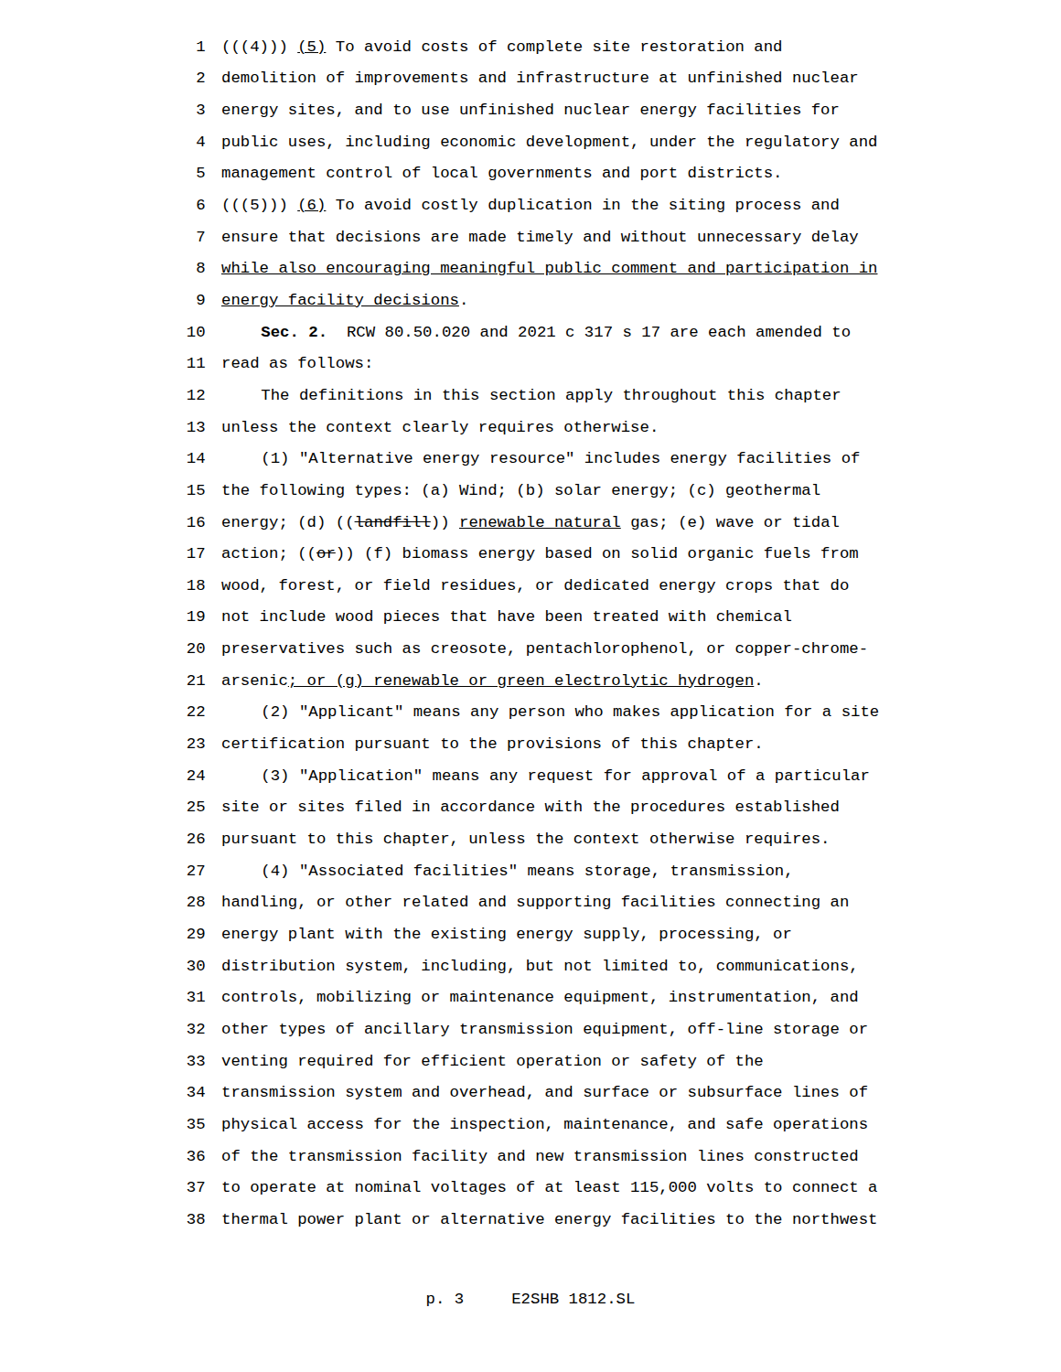(((4))) (5) To avoid costs of complete site restoration and
demolition of improvements and infrastructure at unfinished nuclear
energy sites, and to use unfinished nuclear energy facilities for
public uses, including economic development, under the regulatory and
management control of local governments and port districts.
(((5))) (6) To avoid costly duplication in the siting process and
ensure that decisions are made timely and without unnecessary delay
while also encouraging meaningful public comment and participation in
energy facility decisions.
Sec. 2. RCW 80.50.020 and 2021 c 317 s 17 are each amended to
read as follows:
The definitions in this section apply throughout this chapter
unless the context clearly requires otherwise.
(1) "Alternative energy resource" includes energy facilities of
the following types: (a) Wind; (b) solar energy; (c) geothermal
energy; (d) ((landfill)) renewable natural gas; (e) wave or tidal
action; ((or)) (f) biomass energy based on solid organic fuels from
wood, forest, or field residues, or dedicated energy crops that do
not include wood pieces that have been treated with chemical
preservatives such as creosote, pentachlorophenol, or copper-chrome-
arsenic; or (g) renewable or green electrolytic hydrogen.
(2) "Applicant" means any person who makes application for a site
certification pursuant to the provisions of this chapter.
(3) "Application" means any request for approval of a particular
site or sites filed in accordance with the procedures established
pursuant to this chapter, unless the context otherwise requires.
(4) "Associated facilities" means storage, transmission,
handling, or other related and supporting facilities connecting an
energy plant with the existing energy supply, processing, or
distribution system, including, but not limited to, communications,
controls, mobilizing or maintenance equipment, instrumentation, and
other types of ancillary transmission equipment, off-line storage or
venting required for efficient operation or safety of the
transmission system and overhead, and surface or subsurface lines of
physical access for the inspection, maintenance, and safe operations
of the transmission facility and new transmission lines constructed
to operate at nominal voltages of at least 115,000 volts to connect a
thermal power plant or alternative energy facilities to the northwest
p. 3 E2SHB 1812.SL